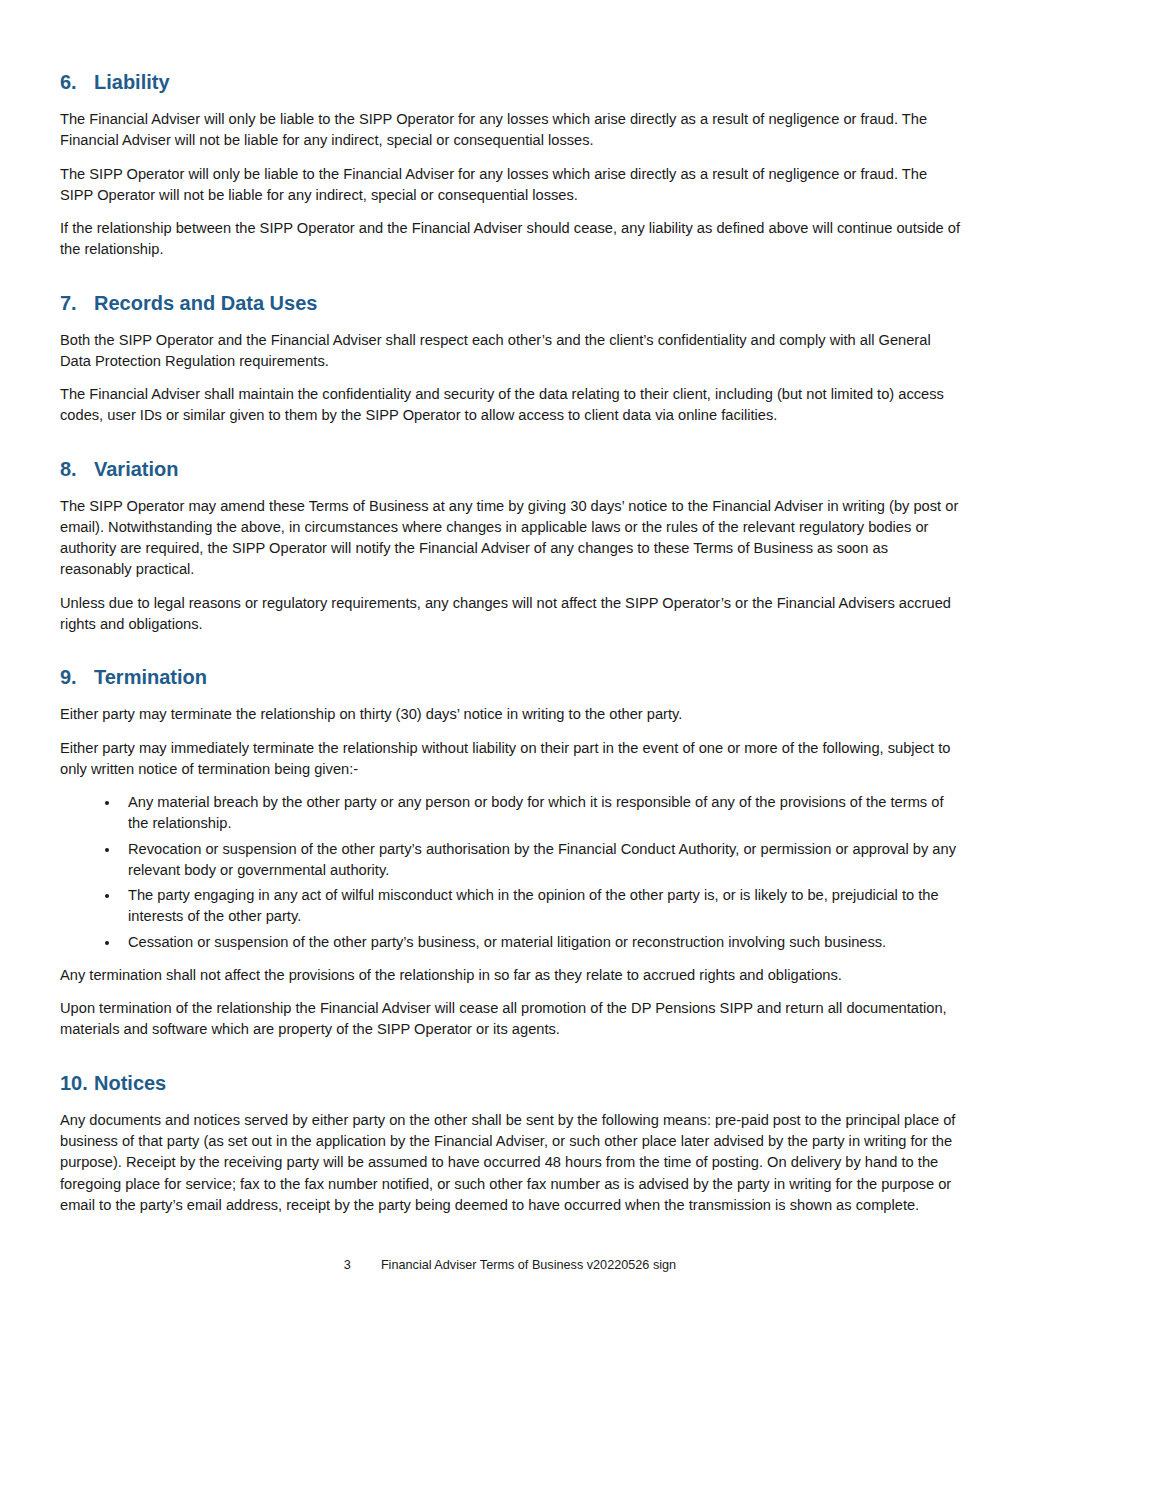6. Liability
The Financial Adviser will only be liable to the SIPP Operator for any losses which arise directly as a result of negligence or fraud. The Financial Adviser will not be liable for any indirect, special or consequential losses.
The SIPP Operator will only be liable to the Financial Adviser for any losses which arise directly as a result of negligence or fraud. The SIPP Operator will not be liable for any indirect, special or consequential losses.
If the relationship between the SIPP Operator and the Financial Adviser should cease, any liability as defined above will continue outside of the relationship.
7. Records and Data Uses
Both the SIPP Operator and the Financial Adviser shall respect each other’s and the client’s confidentiality and comply with all General Data Protection Regulation requirements.
The Financial Adviser shall maintain the confidentiality and security of the data relating to their client, including (but not limited to) access codes, user IDs or similar given to them by the SIPP Operator to allow access to client data via online facilities.
8. Variation
The SIPP Operator may amend these Terms of Business at any time by giving 30 days’ notice to the Financial Adviser in writing (by post or email). Notwithstanding the above, in circumstances where changes in applicable laws or the rules of the relevant regulatory bodies or authority are required, the SIPP Operator will notify the Financial Adviser of any changes to these Terms of Business as soon as reasonably practical.
Unless due to legal reasons or regulatory requirements, any changes will not affect the SIPP Operator’s or the Financial Advisers accrued rights and obligations.
9. Termination
Either party may terminate the relationship on thirty (30) days’ notice in writing to the other party.
Either party may immediately terminate the relationship without liability on their part in the event of one or more of the following, subject to only written notice of termination being given:-
Any material breach by the other party or any person or body for which it is responsible of any of the provisions of the terms of the relationship.
Revocation or suspension of the other party’s authorisation by the Financial Conduct Authority, or permission or approval by any relevant body or governmental authority.
The party engaging in any act of wilful misconduct which in the opinion of the other party is, or is likely to be, prejudicial to the interests of the other party.
Cessation or suspension of the other party’s business, or material litigation or reconstruction involving such business.
Any termination shall not affect the provisions of the relationship in so far as they relate to accrued rights and obligations.
Upon termination of the relationship the Financial Adviser will cease all promotion of the DP Pensions SIPP and return all documentation, materials and software which are property of the SIPP Operator or its agents.
10. Notices
Any documents and notices served by either party on the other shall be sent by the following means: pre-paid post to the principal place of business of that party (as set out in the application by the Financial Adviser, or such other place later advised by the party in writing for the purpose). Receipt by the receiving party will be assumed to have occurred 48 hours from the time of posting. On delivery by hand to the foregoing place for service; fax to the fax number notified, or such other fax number as is advised by the party in writing for the purpose or email to the party’s email address, receipt by the party being deemed to have occurred when the transmission is shown as complete.
3 Financial Adviser Terms of Business v20220526 sign